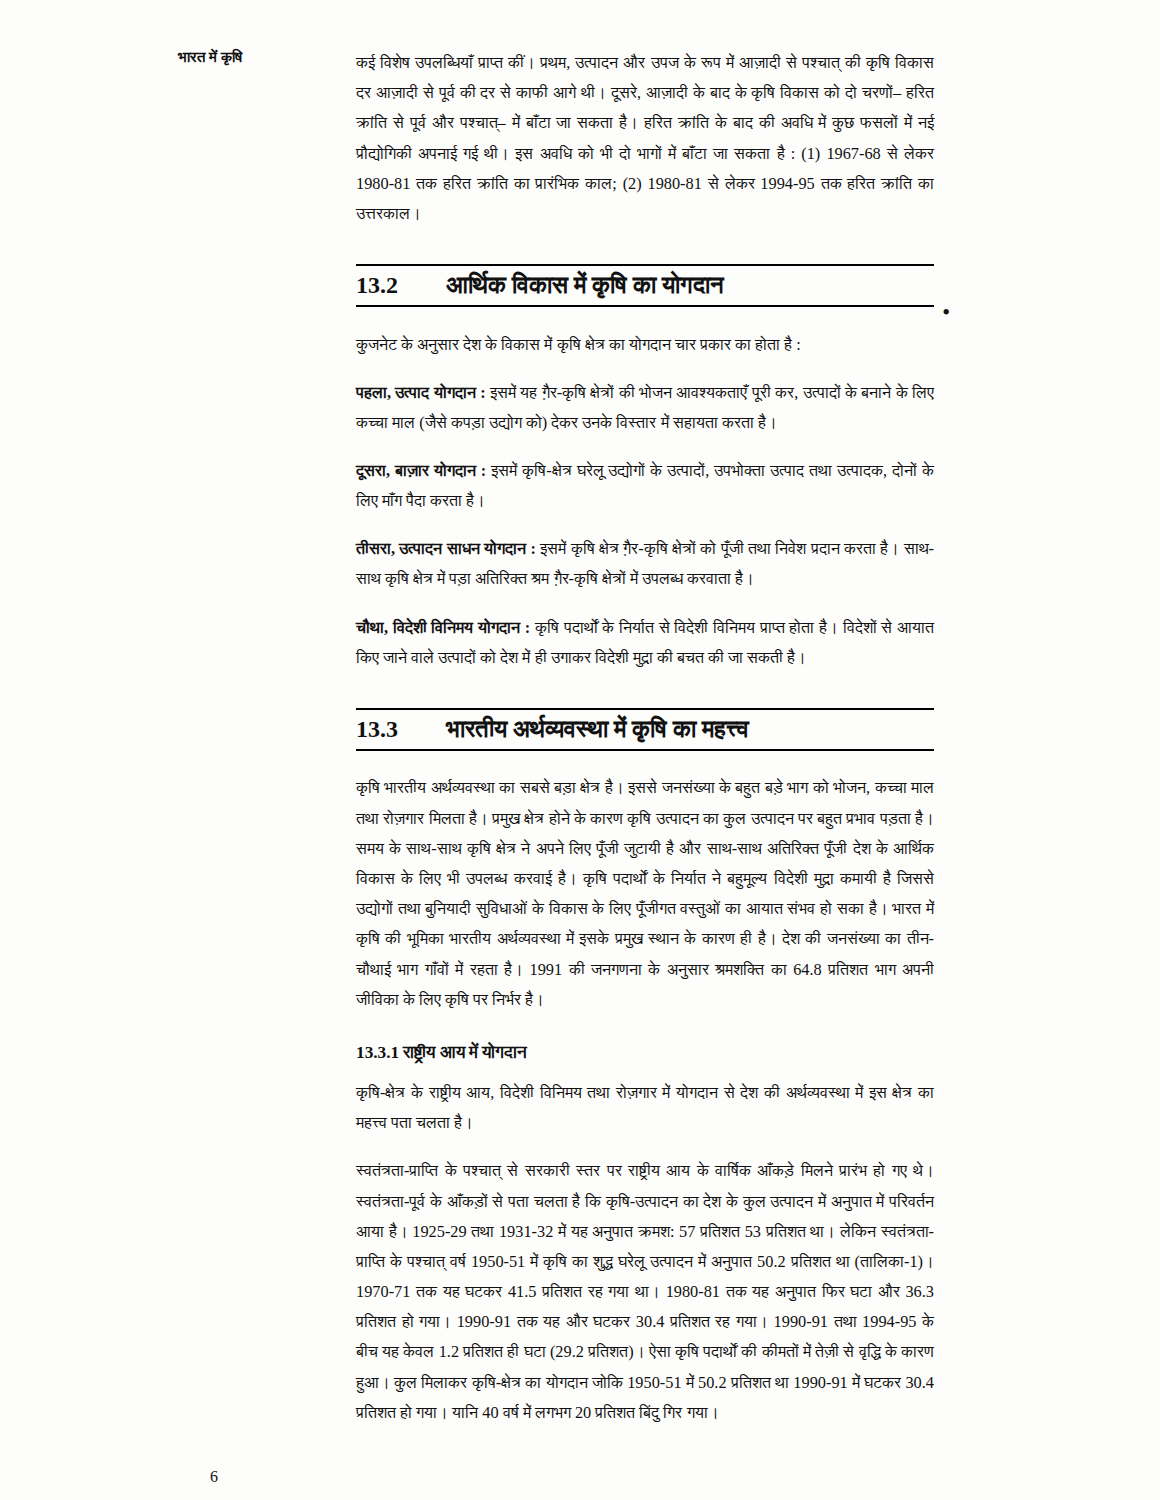भारत में कृषि
•
कई विशेष उपलब्धियाँ प्राप्त कीं। प्रथम, उत्पादन और उपज के रूप में आज़ादी से पश्चात् की कृषि विकास दर आज़ादी से पूर्व की दर से काफी आगे थी। दूसरे, आज़ादी के बाद के कृषि विकास को दो चरणों– हरित क्रांति से पूर्व और पश्चात्– में बाँटा जा सकता है। हरित क्रांति के बाद की अवधि में कुछ फसलों में नई प्रौद्योगिकी अपनाई गई थी। इस अवधि को भी दो भागों में बाँटा जा सकता है : (1) 1967-68 से लेकर 1980-81 तक हरित क्रांति का प्रारंभिक काल; (2) 1980-81 से लेकर 1994-95 तक हरित क्रांति का उत्तरकाल।
13.2 आर्थिक विकास में कृषि का योगदान
कुजनेट के अनुसार देश के विकास में कृषि क्षेत्र का योगदान चार प्रकार का होता है :
पहला, उत्पाद योगदान : इसमें यह ग़ैर-कृषि क्षेत्रों की भोजन आवश्यकताएँ पूरी कर, उत्पादों के बनाने के लिए कच्चा माल (जैसे कपड़ा उद्योग को) देकर उनके विस्तार में सहायता करता है।
दूसरा, बाज़ार योगदान : इसमें कृषि-क्षेत्र घरेलू उद्योगों के उत्पादों, उपभोक्ता उत्पाद तथा उत्पादक, दोनों के लिए माँग पैदा करता है।
तीसरा, उत्पादन साधन योगदान : इसमें कृषि क्षेत्र ग़ैर-कृषि क्षेत्रों को पूँजी तथा निवेश प्रदान करता है। साथ-साथ कृषि क्षेत्र में पड़ा अतिरिक्त श्रम ग़ैर-कृषि क्षेत्रों में उपलब्ध करवाता है।
चौथा, विदेशी विनिमय योगदान : कृषि पदार्थों के निर्यात से विदेशी विनिमय प्राप्त होता है। विदेशों से आयात किए जाने वाले उत्पादों को देश में ही उगाकर विदेशी मुद्रा की बचत की जा सकती है।
13.3 भारतीय अर्थव्यवस्था में कृषि का महत्त्व
कृषि भारतीय अर्थव्यवस्था का सबसे बड़ा क्षेत्र है। इससे जनसंख्या के बहुत बड़े भाग को भोजन, कच्चा माल तथा रोज़गार मिलता है। प्रमुख क्षेत्र होने के कारण कृषि उत्पादन का कुल उत्पादन पर बहुत प्रभाव पड़ता है। समय के साथ-साथ कृषि क्षेत्र ने अपने लिए पूँजी जुटायी है और साथ-साथ अतिरिक्त पूँजी देश के आर्थिक विकास के लिए भी उपलब्ध करवाई है। कृषि पदार्थों के निर्यात ने बहुमूल्य विदेशी मुद्रा कमायी है जिससे उद्योगों तथा बुनियादी सुविधाओं के विकास के लिए पूँजीगत वस्तुओं का आयात संभव हो सका है। भारत में कृषि की भूमिका भारतीय अर्थव्यवस्था में इसके प्रमुख स्थान के कारण ही है। देश की जनसंख्या का तीन-चौथाई भाग गाँवों में रहता है। 1991 की जनगणना के अनुसार श्रमशक्ति का 64.8 प्रतिशत भाग अपनी जीविका के लिए कृषि पर निर्भर है।
13.3.1 राष्ट्रीय आय में योगदान
कृषि-क्षेत्र के राष्ट्रीय आय, विदेशी विनिमय तथा रोज़गार में योगदान से देश की अर्थव्यवस्था में इस क्षेत्र का महत्त्व पता चलता है।
स्वतंत्रता-प्राप्ति के पश्चात् से सरकारी स्तर पर राष्ट्रीय आय के वार्षिक आँकड़े मिलने प्रारंभ हो गए थे। स्वतंत्रता-पूर्व के आँकड़ों से पता चलता है कि कृषि-उत्पादन का देश के कुल उत्पादन में अनुपात में परिवर्तन आया है। 1925-29 तथा 1931-32 में यह अनुपात क्रमश: 57 प्रतिशत 53 प्रतिशत था। लेकिन स्वतंत्रता-प्राप्ति के पश्चात् वर्ष 1950-51 में कृषि का शुद्ध घरेलू उत्पादन में अनुपात 50.2 प्रतिशत था (तालिका-1)। 1970-71 तक यह घटकर 41.5 प्रतिशत रह गया था। 1980-81 तक यह अनुपात फिर घटा और 36.3 प्रतिशत हो गया। 1990-91 तक यह और घटकर 30.4 प्रतिशत रह गया। 1990-91 तथा 1994-95 के बीच यह केवल 1.2 प्रतिशत ही घटा (29.2 प्रतिशत)। ऐसा कृषि पदार्थों की कीमतों में तेज़ी से वृद्धि के कारण हुआ। कुल मिलाकर कृषि-क्षेत्र का योगदान जोकि 1950-51 में 50.2 प्रतिशत था 1990-91 में घटकर 30.4 प्रतिशत हो गया। यानि 40 वर्ष में लगभग 20 प्रतिशत बिंदु गिर गया।
6